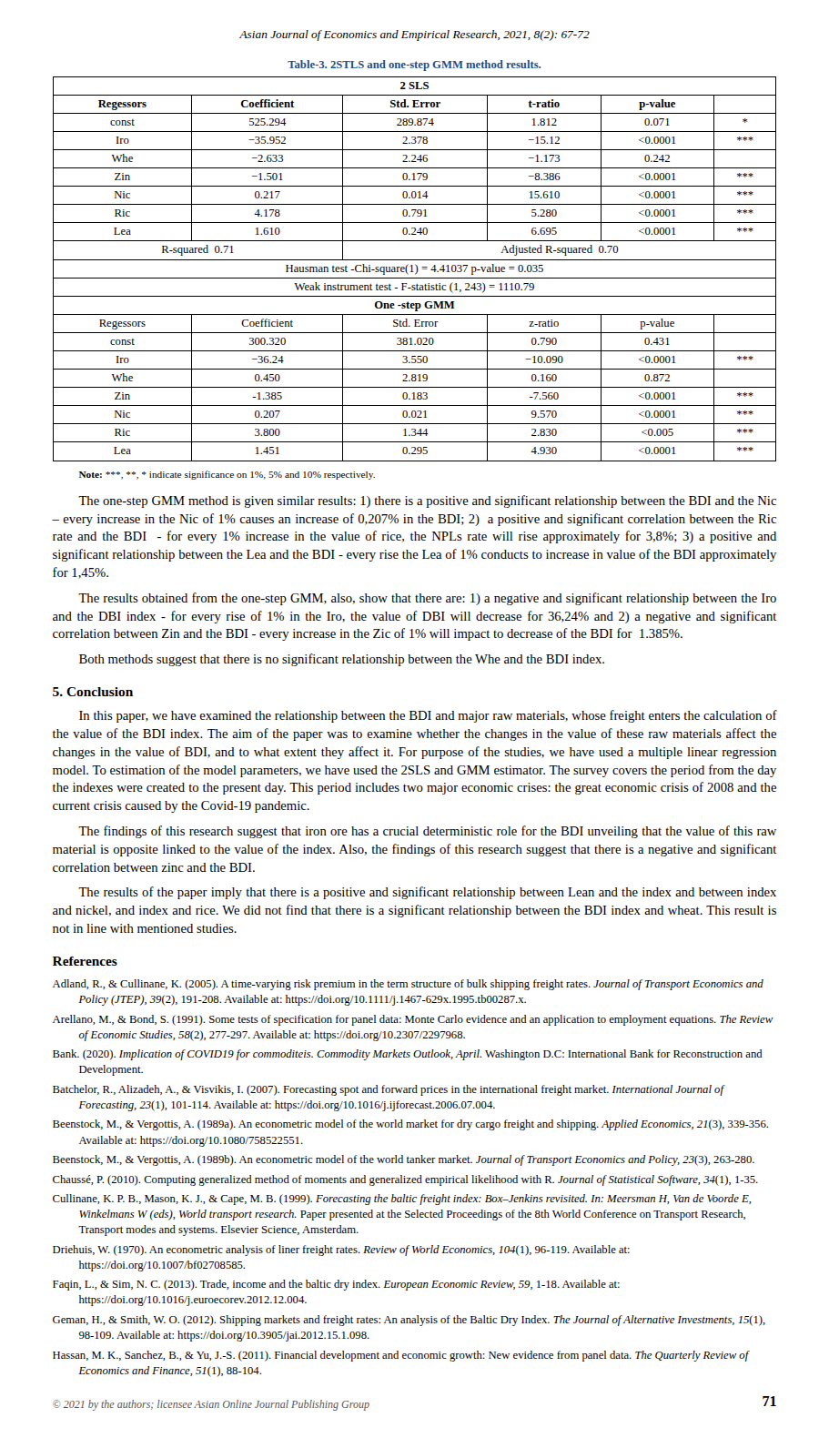Asian Journal of Economics and Empirical Research, 2021, 8(2): 67-72
Table-3. 2STLS and one-step GMM method results.
| 2 SLS |
| Regessors | Coefficient | Std. Error | t-ratio | p-value | |
| const | 525.294 | 289.874 | 1.812 | 0.071 | * |
| Iro | −35.952 | 2.378 | −15.12 | <0.0001 | *** |
| Whe | −2.633 | 2.246 | −1.173 | 0.242 | |
| Zin | −1.501 | 0.179 | −8.386 | <0.0001 | *** |
| Nic | 0.217 | 0.014 | 15.610 | <0.0001 | *** |
| Ric | 4.178 | 0.791 | 5.280 | <0.0001 | *** |
| Lea | 1.610 | 0.240 | 6.695 | <0.0001 | *** |
| R-squared 0.71 | Adjusted R-squared 0.70 |
| Hausman test -Chi-square(1) = 4.41037 p-value = 0.035 |
| Weak instrument test - F-statistic (1, 243) = 1110.79 |
| One -step GMM |
| Regessors | Coefficient | Std. Error | z-ratio | p-value | |
| const | 300.320 | 381.020 | 0.790 | 0.431 | |
| Iro | −36.24 | 3.550 | −10.090 | <0.0001 | *** |
| Whe | 0.450 | 2.819 | 0.160 | 0.872 | |
| Zin | -1.385 | 0.183 | -7.560 | <0.0001 | *** |
| Nic | 0.207 | 0.021 | 9.570 | <0.0001 | *** |
| Ric | 3.800 | 1.344 | 2.830 | <0.005 | *** |
| Lea | 1.451 | 0.295 | 4.930 | <0.0001 | *** |
Note: ***, **, * indicate significance on 1%, 5% and 10% respectively.
The one-step GMM method is given similar results: 1) there is a positive and significant relationship between the BDI and the Nic – every increase in the Nic of 1% causes an increase of 0,207% in the BDI; 2) a positive and significant correlation between the Ric rate and the BDI - for every 1% increase in the value of rice, the NPLs rate will rise approximately for 3,8%; 3) a positive and significant relationship between the Lea and the BDI - every rise the Lea of 1% conducts to increase in value of the BDI approximately for 1,45%.
The results obtained from the one-step GMM, also, show that there are: 1) a negative and significant relationship between the Iro and the DBI index - for every rise of 1% in the Iro, the value of DBI will decrease for 36,24% and 2) a negative and significant correlation between Zin and the BDI - every increase in the Zic of 1% will impact to decrease of the BDI for 1.385%.
Both methods suggest that there is no significant relationship between the Whe and the BDI index.
5. Conclusion
In this paper, we have examined the relationship between the BDI and major raw materials, whose freight enters the calculation of the value of the BDI index. The aim of the paper was to examine whether the changes in the value of these raw materials affect the changes in the value of BDI, and to what extent they affect it. For purpose of the studies, we have used a multiple linear regression model. To estimation of the model parameters, we have used the 2SLS and GMM estimator. The survey covers the period from the day the indexes were created to the present day. This period includes two major economic crises: the great economic crisis of 2008 and the current crisis caused by the Covid-19 pandemic.
The findings of this research suggest that iron ore has a crucial deterministic role for the BDI unveiling that the value of this raw material is opposite linked to the value of the index. Also, the findings of this research suggest that there is a negative and significant correlation between zinc and the BDI.
The results of the paper imply that there is a positive and significant relationship between Lean and the index and between index and nickel, and index and rice. We did not find that there is a significant relationship between the BDI index and wheat. This result is not in line with mentioned studies.
References
Adland, R., & Cullinane, K. (2005). A time-varying risk premium in the term structure of bulk shipping freight rates. Journal of Transport Economics and Policy (JTEP), 39(2), 191-208. Available at: https://doi.org/10.1111/j.1467-629x.1995.tb00287.x.
Arellano, M., & Bond, S. (1991). Some tests of specification for panel data: Monte Carlo evidence and an application to employment equations. The Review of Economic Studies, 58(2), 277-297. Available at: https://doi.org/10.2307/2297968.
Bank. (2020). Implication of COVID19 for commoditeis. Commodity Markets Outlook, April. Washington D.C: International Bank for Reconstruction and Development.
Batchelor, R., Alizadeh, A., & Visvikis, I. (2007). Forecasting spot and forward prices in the international freight market. International Journal of Forecasting, 23(1), 101-114. Available at: https://doi.org/10.1016/j.ijforecast.2006.07.004.
Beenstock, M., & Vergottis, A. (1989a). An econometric model of the world market for dry cargo freight and shipping. Applied Economics, 21(3), 339-356. Available at: https://doi.org/10.1080/758522551.
Beenstock, M., & Vergottis, A. (1989b). An econometric model of the world tanker market. Journal of Transport Economics and Policy, 23(3), 263-280.
Chaussé, P. (2010). Computing generalized method of moments and generalized empirical likelihood with R. Journal of Statistical Software, 34(1), 1-35.
Cullinane, K. P. B., Mason, K. J., & Cape, M. B. (1999). Forecasting the baltic freight index: Box–Jenkins revisited. In: Meersman H, Van de Voorde E, Winkelmans W (eds), World transport research. Paper presented at the Selected Proceedings of the 8th World Conference on Transport Research, Transport modes and systems. Elsevier Science, Amsterdam.
Driehuis, W. (1970). An econometric analysis of liner freight rates. Review of World Economics, 104(1), 96-119. Available at: https://doi.org/10.1007/bf02708585.
Faqin, L., & Sim, N. C. (2013). Trade, income and the baltic dry index. European Economic Review, 59, 1-18. Available at: https://doi.org/10.1016/j.euroecorev.2012.12.004.
Geman, H., & Smith, W. O. (2012). Shipping markets and freight rates: An analysis of the Baltic Dry Index. The Journal of Alternative Investments, 15(1), 98-109. Available at: https://doi.org/10.3905/jai.2012.15.1.098.
Hassan, M. K., Sanchez, B., & Yu, J.-S. (2011). Financial development and economic growth: New evidence from panel data. The Quarterly Review of Economics and Finance, 51(1), 88-104.
© 2021 by the authors; licensee Asian Online Journal Publishing Group
71